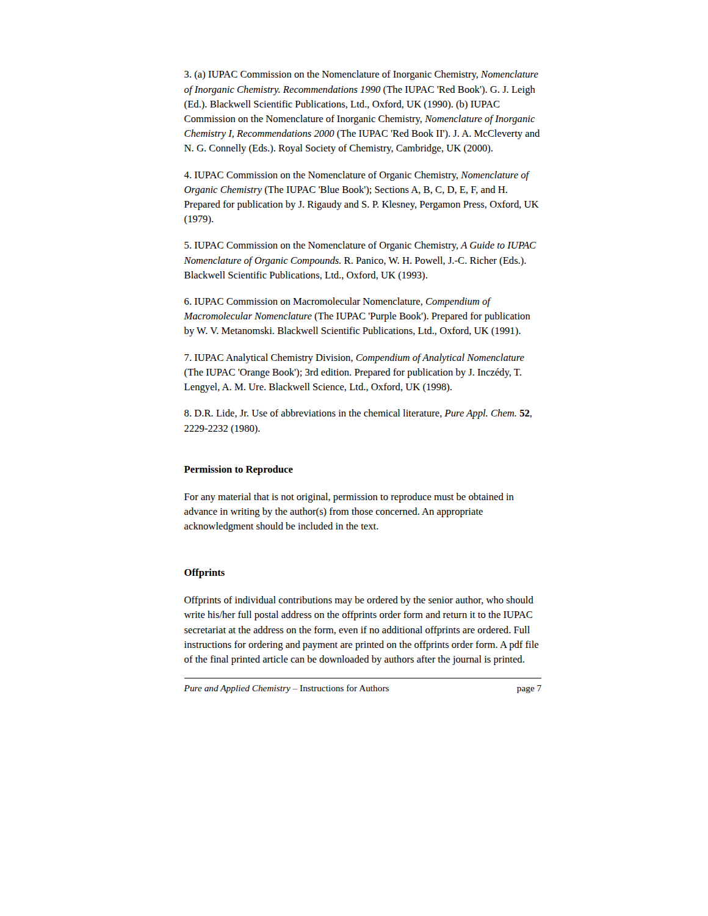3. (a) IUPAC Commission on the Nomenclature of Inorganic Chemistry, Nomenclature of Inorganic Chemistry. Recommendations 1990 (The IUPAC 'Red Book'). G. J. Leigh (Ed.). Blackwell Scientific Publications, Ltd., Oxford, UK (1990). (b) IUPAC Commission on the Nomenclature of Inorganic Chemistry, Nomenclature of Inorganic Chemistry I, Recommendations 2000 (The IUPAC 'Red Book II'). J. A. McCleverty and N. G. Connelly (Eds.). Royal Society of Chemistry, Cambridge, UK (2000).
4. IUPAC Commission on the Nomenclature of Organic Chemistry, Nomenclature of Organic Chemistry (The IUPAC 'Blue Book'); Sections A, B, C, D, E, F, and H. Prepared for publication by J. Rigaudy and S. P. Klesney, Pergamon Press, Oxford, UK (1979).
5. IUPAC Commission on the Nomenclature of Organic Chemistry, A Guide to IUPAC Nomenclature of Organic Compounds. R. Panico, W. H. Powell, J.-C. Richer (Eds.). Blackwell Scientific Publications, Ltd., Oxford, UK (1993).
6. IUPAC Commission on Macromolecular Nomenclature, Compendium of Macromolecular Nomenclature (The IUPAC 'Purple Book'). Prepared for publication by W. V. Metanomski. Blackwell Scientific Publications, Ltd., Oxford, UK (1991).
7. IUPAC Analytical Chemistry Division, Compendium of Analytical Nomenclature (The IUPAC 'Orange Book'); 3rd edition. Prepared for publication by J. Inczédy, T. Lengyel, A. M. Ure. Blackwell Science, Ltd., Oxford, UK (1998).
8. D.R. Lide, Jr. Use of abbreviations in the chemical literature, Pure Appl. Chem. 52, 2229-2232 (1980).
Permission to Reproduce
For any material that is not original, permission to reproduce must be obtained in advance in writing by the author(s) from those concerned. An appropriate acknowledgment should be included in the text.
Offprints
Offprints of individual contributions may be ordered by the senior author, who should write his/her full postal address on the offprints order form and return it to the IUPAC secretariat at the address on the form, even if no additional offprints are ordered. Full instructions for ordering and payment are printed on the offprints order form. A pdf file of the final printed article can be downloaded by authors after the journal is printed.
Pure and Applied Chemistry – Instructions for Authors page 7